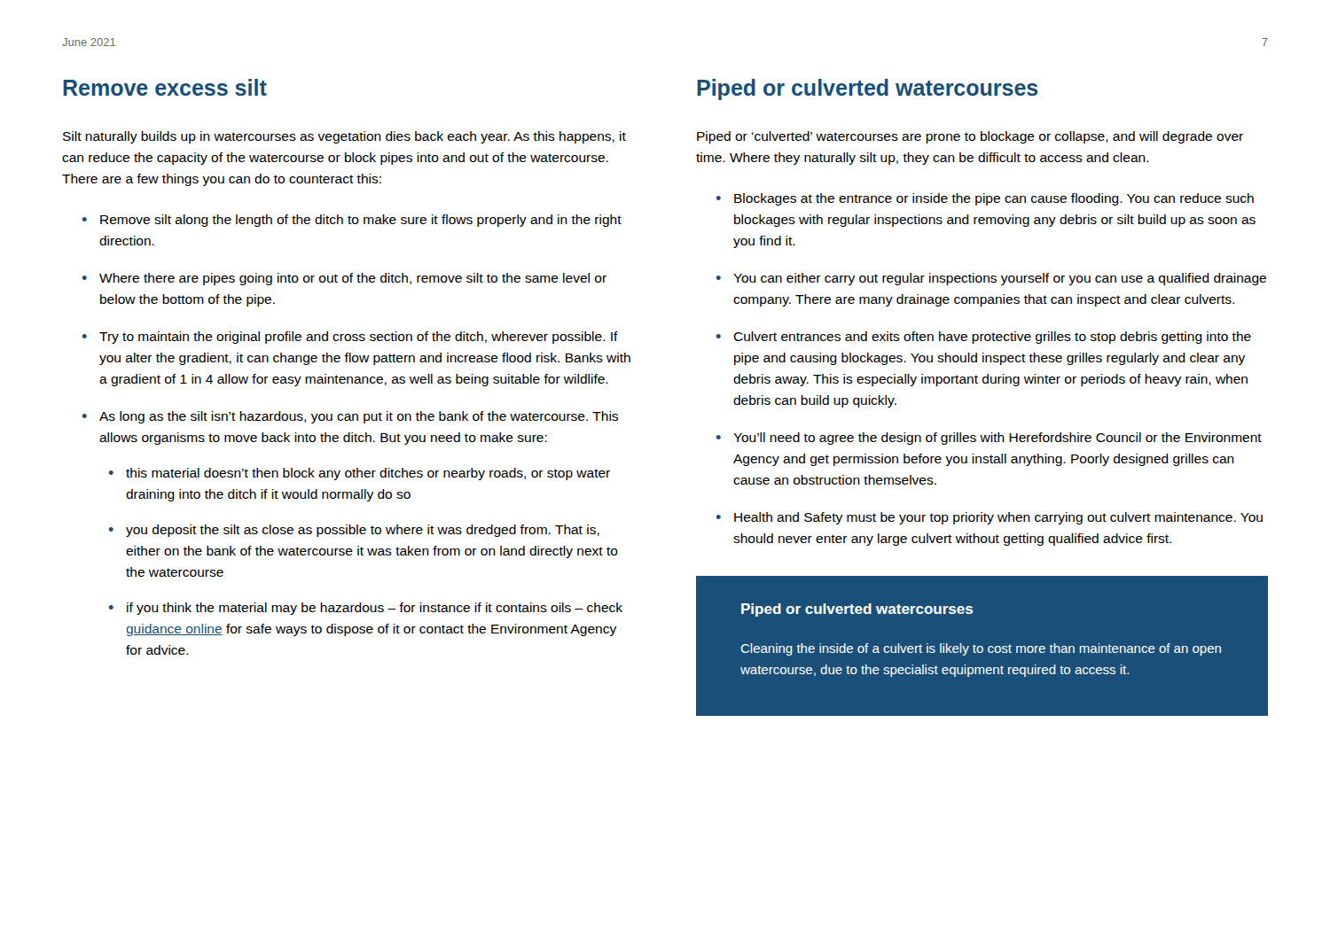June 2021 7
Remove excess silt
Silt naturally builds up in watercourses as vegetation dies back each year. As this happens, it can reduce the capacity of the watercourse or block pipes into and out of the watercourse. There are a few things you can do to counteract this:
Remove silt along the length of the ditch to make sure it flows properly and in the right direction.
Where there are pipes going into or out of the ditch, remove silt to the same level or below the bottom of the pipe.
Try to maintain the original profile and cross section of the ditch, wherever possible. If you alter the gradient, it can change the flow pattern and increase flood risk. Banks with a gradient of 1 in 4 allow for easy maintenance, as well as being suitable for wildlife.
As long as the silt isn’t hazardous, you can put it on the bank of the watercourse. This allows organisms to move back into the ditch. But you need to make sure:
this material doesn’t then block any other ditches or nearby roads, or stop water draining into the ditch if it would normally do so
you deposit the silt as close as possible to where it was dredged from. That is, either on the bank of the watercourse it was taken from or on land directly next to the watercourse
if you think the material may be hazardous – for instance if it contains oils – check guidance online for safe ways to dispose of it or contact the Environment Agency for advice.
Piped or culverted watercourses
Piped or ‘culverted’ watercourses are prone to blockage or collapse, and will degrade over time. Where they naturally silt up, they can be difficult to access and clean.
Blockages at the entrance or inside the pipe can cause flooding. You can reduce such blockages with regular inspections and removing any debris or silt build up as soon as you find it.
You can either carry out regular inspections yourself or you can use a qualified drainage company. There are many drainage companies that can inspect and clear culverts.
Culvert entrances and exits often have protective grilles to stop debris getting into the pipe and causing blockages. You should inspect these grilles regularly and clear any debris away. This is especially important during winter or periods of heavy rain, when debris can build up quickly.
You’ll need to agree the design of grilles with Herefordshire Council or the Environment Agency and get permission before you install anything. Poorly designed grilles can cause an obstruction themselves.
Health and Safety must be your top priority when carrying out culvert maintenance. You should never enter any large culvert without getting qualified advice first.
Piped or culverted watercourses
Cleaning the inside of a culvert is likely to cost more than maintenance of an open watercourse, due to the specialist equipment required to access it.